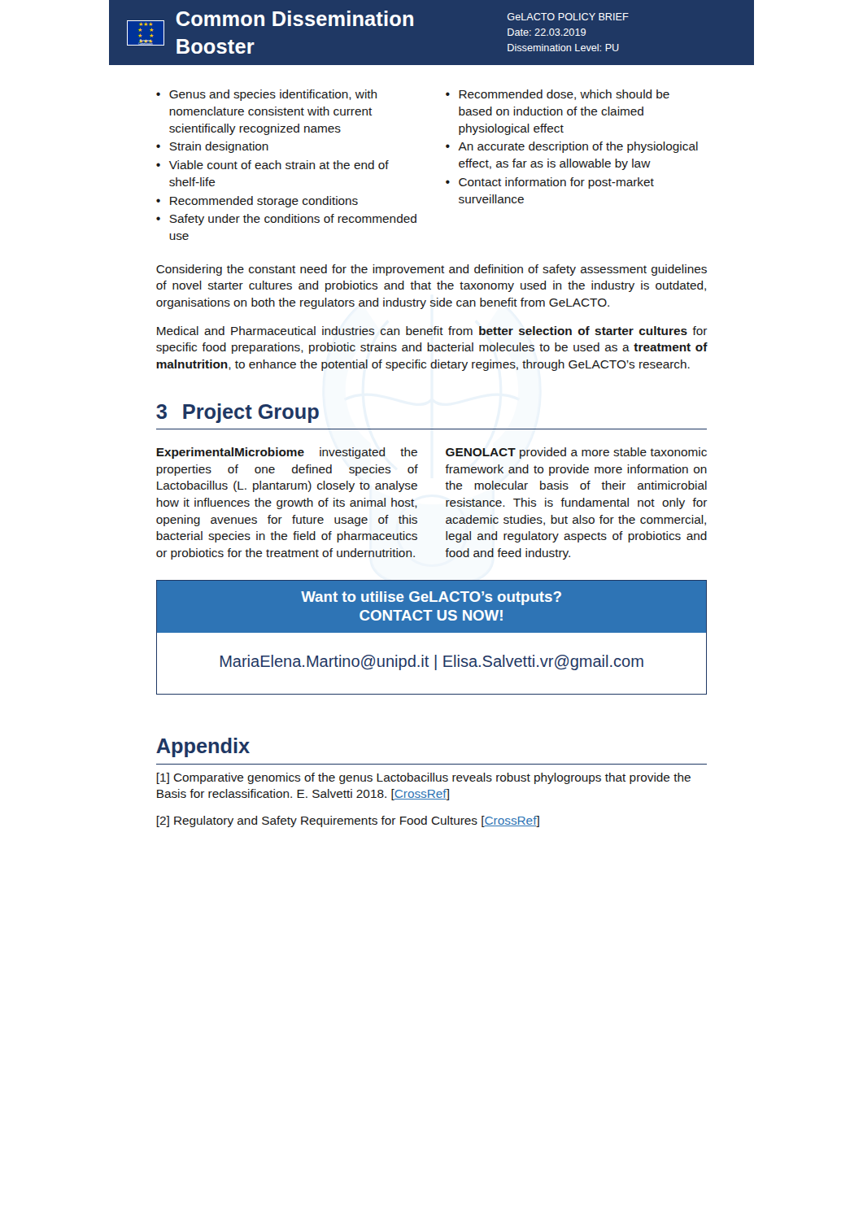★★★
★ ★
★ ★
★★★
European
Commission
Common Dissemination Booster
GeLACTO POLICY BRIEF
Date: 22.03.2019
Dissemination Level: PU
Genus and species identification, with nomenclature consistent with current scientifically recognized names
Strain designation
Viable count of each strain at the end of shelf-life
Recommended storage conditions
Safety under the conditions of recommended use
Recommended dose, which should be based on induction of the claimed physiological effect
An accurate description of the physiological effect, as far as is allowable by law
Contact information for post-market surveillance
Considering the constant need for the improvement and definition of safety assessment guidelines of novel starter cultures and probiotics and that the taxonomy used in the industry is outdated, organisations on both the regulators and industry side can benefit from GeLACTO.
Medical and Pharmaceutical industries can benefit from better selection of starter cultures for specific food preparations, probiotic strains and bacterial molecules to be used as a treatment of malnutrition, to enhance the potential of specific dietary regimes, through GeLACTO’s research.
3 Project Group
ExperimentalMicrobiome investigated the properties of one defined species of Lactobacillus (L. plantarum) closely to analyse how it influences the growth of its animal host, opening avenues for future usage of this bacterial species in the field of pharmaceutics or probiotics for the treatment of undernutrition.
GENOLACT provided a more stable taxonomic framework and to provide more information on the molecular basis of their antimicrobial resistance. This is fundamental not only for academic studies, but also for the commercial, legal and regulatory aspects of probiotics and food and feed industry.
Want to utilise GeLACTO’s outputs?
CONTACT US NOW!
MariaElena.Martino@unipd.it | Elisa.Salvetti.vr@gmail.com
Appendix
[1] Comparative genomics of the genus Lactobacillus reveals robust phylogroups that provide the Basis for reclassification. E. Salvetti 2018. [CrossRef]
[2] Regulatory and Safety Requirements for Food Cultures [CrossRef]